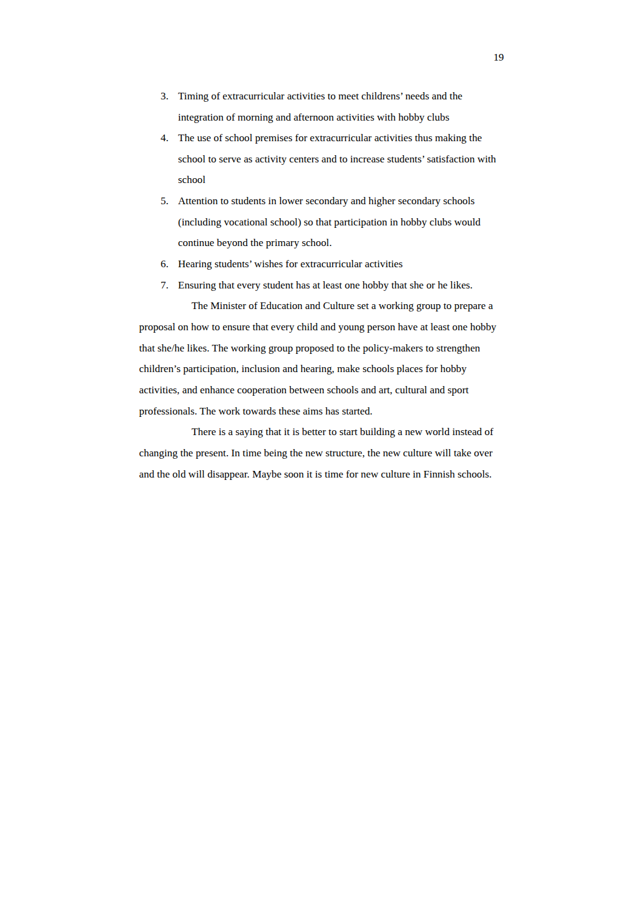19
Timing of extracurricular activities to meet childrens’ needs and the integration of morning and afternoon activities with hobby clubs
The use of school premises for extracurricular activities thus making the school to serve as activity centers and to increase students’ satisfaction with school
Attention to students in lower secondary and higher secondary schools (including vocational school) so that participation in hobby clubs would continue beyond the primary school.
Hearing students’ wishes for extracurricular activities
Ensuring that every student has at least one hobby that she or he likes.
The Minister of Education and Culture set a working group to prepare a proposal on how to ensure that every child and young person have at least one hobby that she/he likes. The working group proposed to the policy-makers to strengthen children’s participation, inclusion and hearing, make schools places for hobby activities, and enhance cooperation between schools and art, cultural and sport professionals. The work towards these aims has started.
There is a saying that it is better to start building a new world instead of changing the present. In time being the new structure, the new culture will take over and the old will disappear. Maybe soon it is time for new culture in Finnish schools.